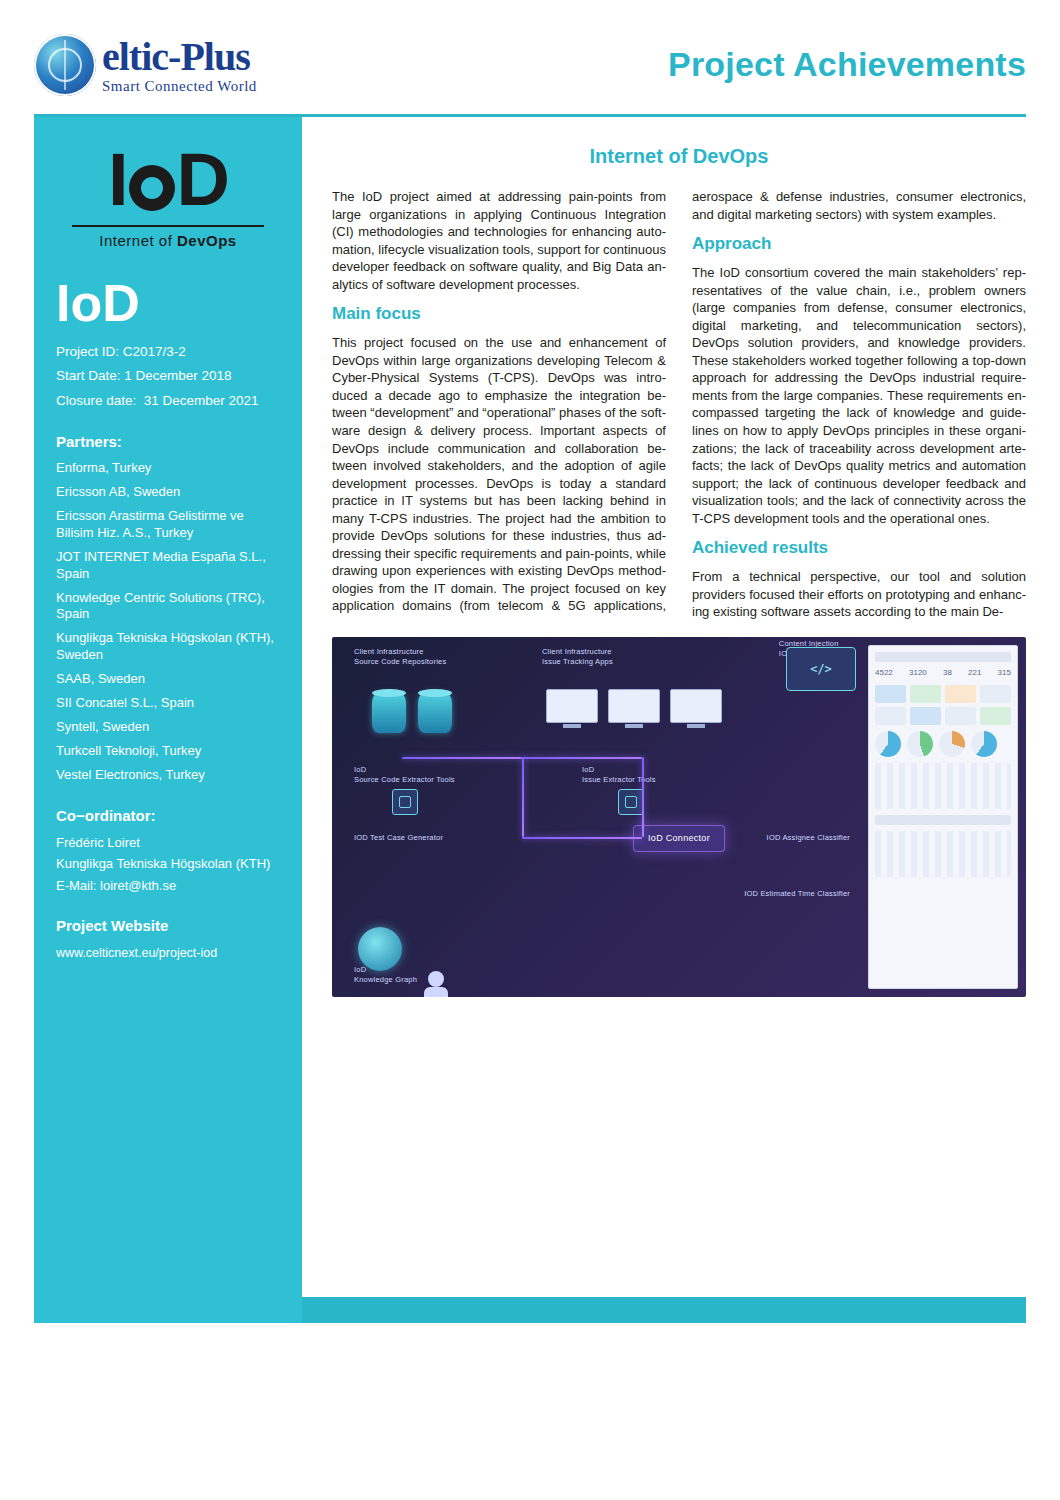eltic-Plus
Smart Connected World
Project Achievements
I D
Internet of DevOps
IoD
Project ID: C2017/3-2
Start Date: 1 December 2018
Closure date: 31 December 2021
Partners:
Enforma, Turkey
Ericsson AB, Sweden
Ericsson Arastirma Gelistirme ve Bilisim Hiz. A.S., Turkey
JOT INTERNET Media España S.L., Spain
Knowledge Centric Solutions (TRC), Spain
Kunglikga Tekniska Högskolan (KTH), Sweden
SAAB, Sweden
SII Concatel S.L., Spain
Syntell, Sweden
Turkcell Teknoloji, Turkey
Vestel Electronics, Turkey
Co−ordinator:
Frédéric Loiret
Kunglikga Tekniska Högskolan (KTH)
E-Mail: loiret@kth.se
Project Website
www.celticnext.eu/project-iod
Internet of DevOps
The IoD project aimed at addressing pain-points from large organizations in applying Continuous Integration (CI) methodologies and technologies for enhancing automation, lifecycle visualization tools, support for continuous developer feedback on software quality, and Big Data analytics of software development processes.
Main focus
This project focused on the use and enhancement of DevOps within large organizations developing Telecom & Cyber-Physical Systems (T-CPS). DevOps was introduced a decade ago to emphasize the integration between “development” and “operational” phases of the software design & delivery process. Important aspects of DevOps include communication and collaboration between involved stakeholders, and the adoption of agile development processes. DevOps is today a standard practice in IT systems but has been lacking behind in many T-CPS industries. The project had the ambition to provide DevOps solutions for these industries, thus addressing their specific requirements and pain-points, while drawing upon experiences with existing DevOps methodologies from the IT domain. The project focused on key application domains (from telecom & 5G applications, aerospace & defense industries, consumer electronics, and digital marketing sectors) with system examples.
Approach
The IoD consortium covered the main stakeholders’ representatives of the value chain, i.e., problem owners (large companies from defense, consumer electronics, digital marketing, and telecommunication sectors), DevOps solution providers, and knowledge providers. These stakeholders worked together following a top-down approach for addressing the DevOps industrial requirements from the large companies. These requirements encompassed targeting the lack of knowledge and guidelines on how to apply DevOps principles in these organizations; the lack of traceability across development artefacts; the lack of DevOps quality metrics and automation support; the lack of continuous developer feedback and visualization tools; and the lack of connectivity across the T-CPS development tools and the operational ones.
Achieved results
From a technical perspective, our tool and solution providers focused their efforts on prototyping and enhancing existing software assets according to the main De-
Client Infrastructure
Source Code Repositories Client Infrastructure
Issue Tracking Apps Content Injection
IOD Issue Enhancer
IoD
Source Code Extractor Tools
IoD
Issue Extractor Tools
IOD Test Case Generator IOD Assignee Classifier IOD Estimated Time Classifier
IoD Connector
IoD
Knowledge Graph
4522312038221315